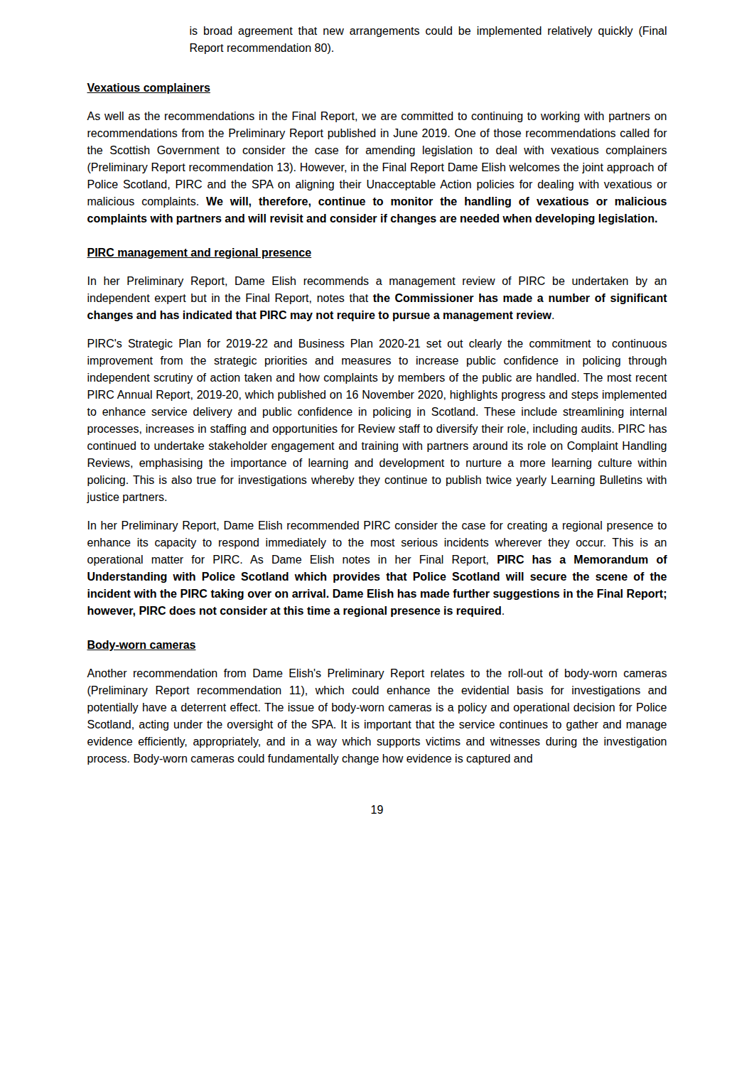is broad agreement that new arrangements could be implemented relatively quickly (Final Report recommendation 80).
Vexatious complainers
As well as the recommendations in the Final Report, we are committed to continuing to working with partners on recommendations from the Preliminary Report published in June 2019. One of those recommendations called for the Scottish Government to consider the case for amending legislation to deal with vexatious complainers (Preliminary Report recommendation 13). However, in the Final Report Dame Elish welcomes the joint approach of Police Scotland, PIRC and the SPA on aligning their Unacceptable Action policies for dealing with vexatious or malicious complaints. We will, therefore, continue to monitor the handling of vexatious or malicious complaints with partners and will revisit and consider if changes are needed when developing legislation.
PIRC management and regional presence
In her Preliminary Report, Dame Elish recommends a management review of PIRC be undertaken by an independent expert but in the Final Report, notes that the Commissioner has made a number of significant changes and has indicated that PIRC may not require to pursue a management review.
PIRC's Strategic Plan for 2019-22 and Business Plan 2020-21 set out clearly the commitment to continuous improvement from the strategic priorities and measures to increase public confidence in policing through independent scrutiny of action taken and how complaints by members of the public are handled. The most recent PIRC Annual Report, 2019-20, which published on 16 November 2020, highlights progress and steps implemented to enhance service delivery and public confidence in policing in Scotland. These include streamlining internal processes, increases in staffing and opportunities for Review staff to diversify their role, including audits. PIRC has continued to undertake stakeholder engagement and training with partners around its role on Complaint Handling Reviews, emphasising the importance of learning and development to nurture a more learning culture within policing. This is also true for investigations whereby they continue to publish twice yearly Learning Bulletins with justice partners.
In her Preliminary Report, Dame Elish recommended PIRC consider the case for creating a regional presence to enhance its capacity to respond immediately to the most serious incidents wherever they occur. This is an operational matter for PIRC. As Dame Elish notes in her Final Report, PIRC has a Memorandum of Understanding with Police Scotland which provides that Police Scotland will secure the scene of the incident with the PIRC taking over on arrival. Dame Elish has made further suggestions in the Final Report; however, PIRC does not consider at this time a regional presence is required.
Body-worn cameras
Another recommendation from Dame Elish's Preliminary Report relates to the roll-out of body-worn cameras (Preliminary Report recommendation 11), which could enhance the evidential basis for investigations and potentially have a deterrent effect. The issue of body-worn cameras is a policy and operational decision for Police Scotland, acting under the oversight of the SPA. It is important that the service continues to gather and manage evidence efficiently, appropriately, and in a way which supports victims and witnesses during the investigation process. Body-worn cameras could fundamentally change how evidence is captured and
19